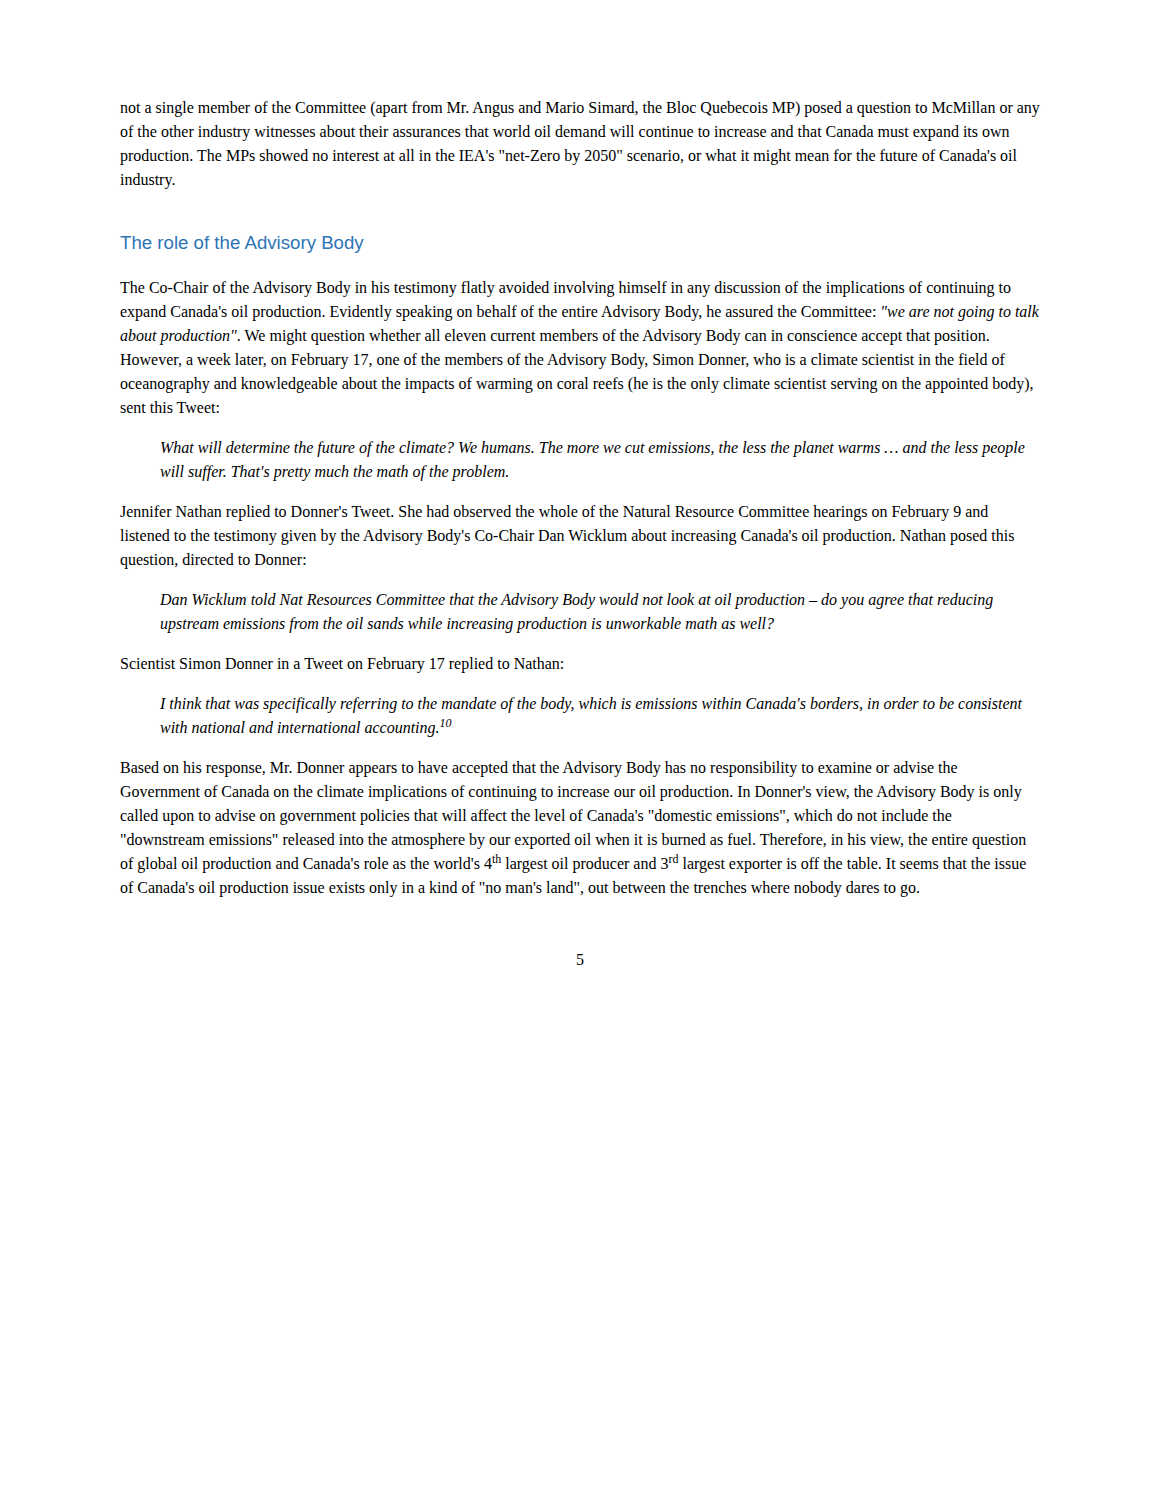not a single member of the Committee (apart from Mr. Angus and Mario Simard, the Bloc Quebecois MP) posed a question to McMillan or any of the other industry witnesses about their assurances that world oil demand will continue to increase and that Canada must expand its own production. The MPs showed no interest at all in the IEA's "net-Zero by 2050" scenario, or what it might mean for the future of Canada's oil industry.
The role of the Advisory Body
The Co-Chair of the Advisory Body in his testimony flatly avoided involving himself in any discussion of the implications of continuing to expand Canada's oil production. Evidently speaking on behalf of the entire Advisory Body, he assured the Committee: "we are not going to talk about production". We might question whether all eleven current members of the Advisory Body can in conscience accept that position. However, a week later, on February 17, one of the members of the Advisory Body, Simon Donner, who is a climate scientist in the field of oceanography and knowledgeable about the impacts of warming on coral reefs (he is the only climate scientist serving on the appointed body), sent this Tweet:
What will determine the future of the climate? We humans. The more we cut emissions, the less the planet warms … and the less people will suffer. That's pretty much the math of the problem.
Jennifer Nathan replied to Donner's Tweet. She had observed the whole of the Natural Resource Committee hearings on February 9 and listened to the testimony given by the Advisory Body's Co-Chair Dan Wicklum about increasing Canada's oil production. Nathan posed this question, directed to Donner:
Dan Wicklum told Nat Resources Committee that the Advisory Body would not look at oil production – do you agree that reducing upstream emissions from the oil sands while increasing production is unworkable math as well?
Scientist Simon Donner in a Tweet on February 17 replied to Nathan:
I think that was specifically referring to the mandate of the body, which is emissions within Canada's borders, in order to be consistent with national and international accounting.10
Based on his response, Mr. Donner appears to have accepted that the Advisory Body has no responsibility to examine or advise the Government of Canada on the climate implications of continuing to increase our oil production. In Donner's view, the Advisory Body is only called upon to advise on government policies that will affect the level of Canada's "domestic emissions", which do not include the "downstream emissions" released into the atmosphere by our exported oil when it is burned as fuel. Therefore, in his view, the entire question of global oil production and Canada's role as the world's 4th largest oil producer and 3rd largest exporter is off the table. It seems that the issue of Canada's oil production issue exists only in a kind of "no man's land", out between the trenches where nobody dares to go.
5